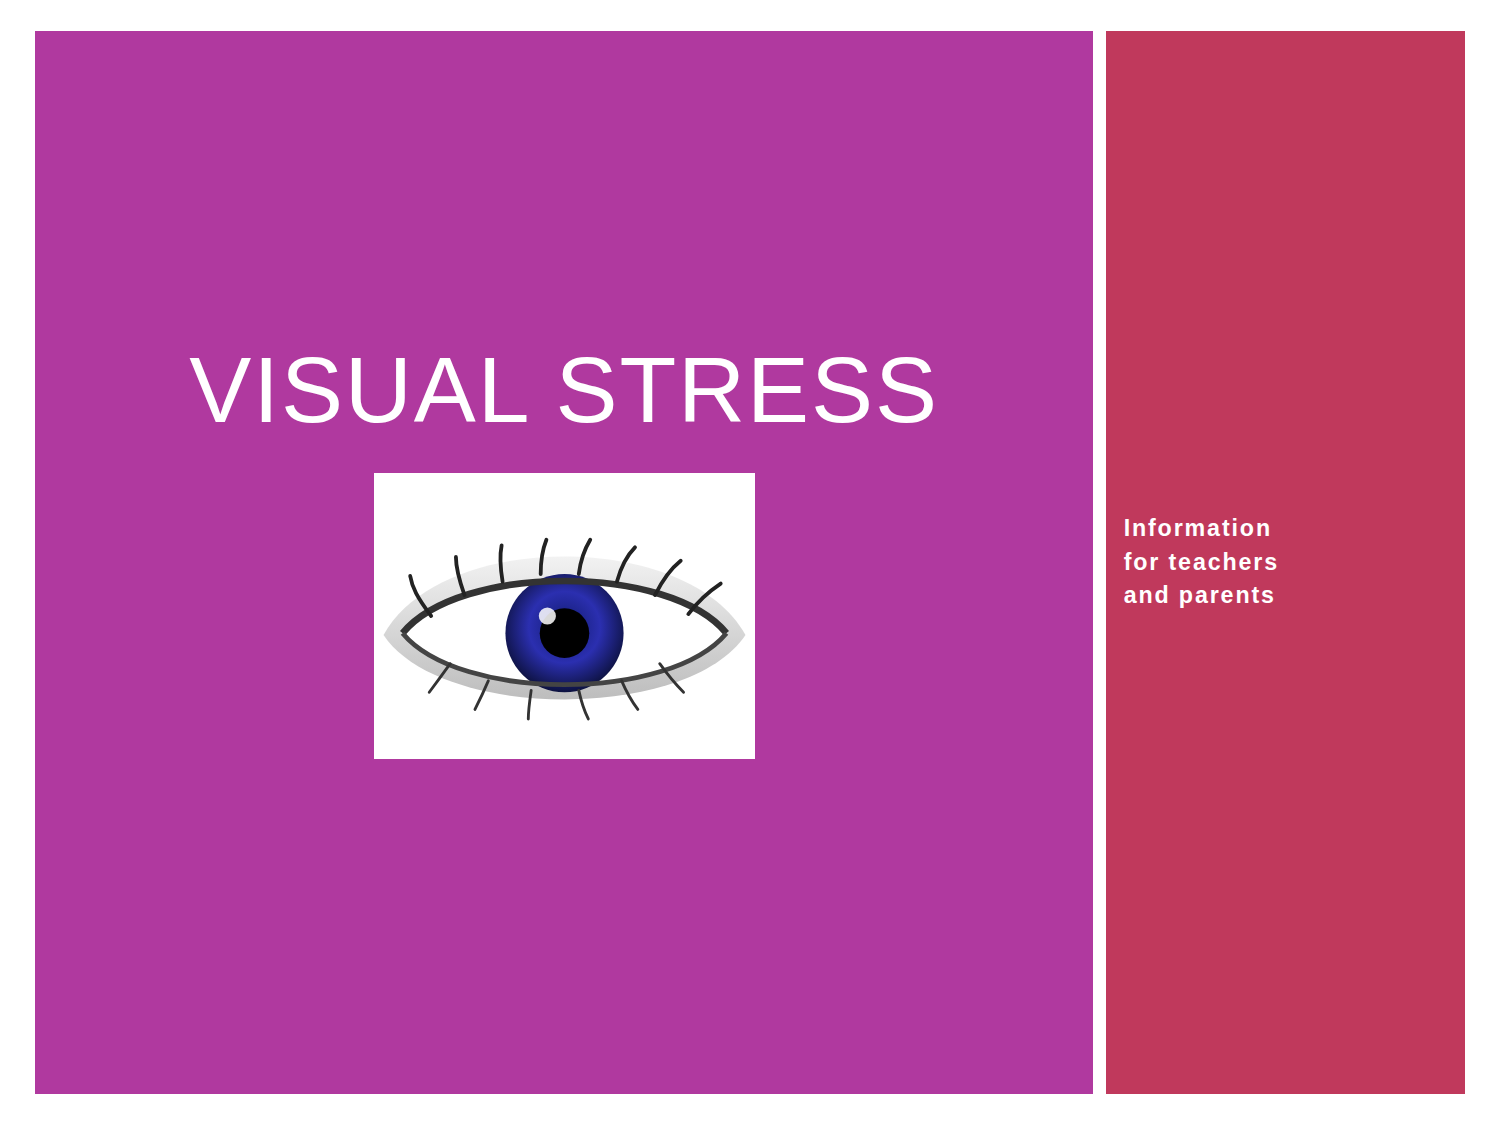Visual Stress
Information
for teachers
and parents